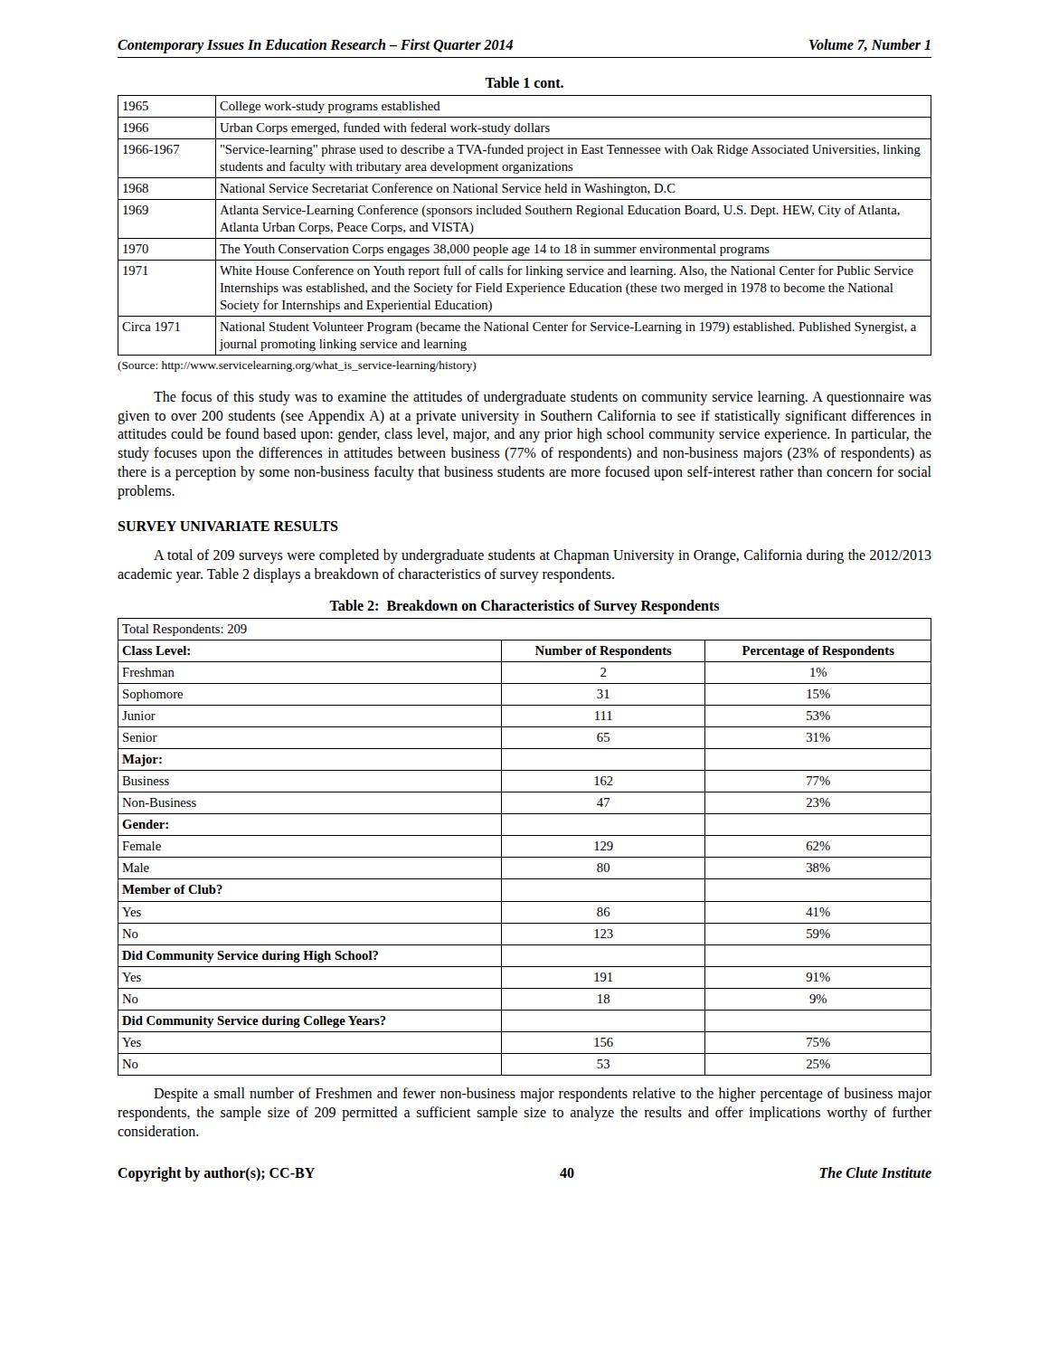Contemporary Issues In Education Research – First Quarter 2014 Volume 7, Number 1
Table 1 cont.
| 1965 | College work-study programs established |
| 1966 | Urban Corps emerged, funded with federal work-study dollars |
| 1966-1967 | "Service-learning" phrase used to describe a TVA-funded project in East Tennessee with Oak Ridge Associated Universities, linking students and faculty with tributary area development organizations |
| 1968 | National Service Secretariat Conference on National Service held in Washington, D.C |
| 1969 | Atlanta Service-Learning Conference (sponsors included Southern Regional Education Board, U.S. Dept. HEW, City of Atlanta, Atlanta Urban Corps, Peace Corps, and VISTA) |
| 1970 | The Youth Conservation Corps engages 38,000 people age 14 to 18 in summer environmental programs |
| 1971 | White House Conference on Youth report full of calls for linking service and learning. Also, the National Center for Public Service Internships was established, and the Society for Field Experience Education (these two merged in 1978 to become the National Society for Internships and Experiential Education) |
| Circa 1971 | National Student Volunteer Program (became the National Center for Service-Learning in 1979) established. Published Synergist, a journal promoting linking service and learning |
(Source: http://www.servicelearning.org/what_is_service-learning/history)
The focus of this study was to examine the attitudes of undergraduate students on community service learning. A questionnaire was given to over 200 students (see Appendix A) at a private university in Southern California to see if statistically significant differences in attitudes could be found based upon: gender, class level, major, and any prior high school community service experience. In particular, the study focuses upon the differences in attitudes between business (77% of respondents) and non-business majors (23% of respondents) as there is a perception by some non-business faculty that business students are more focused upon self-interest rather than concern for social problems.
SURVEY UNIVARIATE RESULTS
A total of 209 surveys were completed by undergraduate students at Chapman University in Orange, California during the 2012/2013 academic year. Table 2 displays a breakdown of characteristics of survey respondents.
Table 2: Breakdown on Characteristics of Survey Respondents
| Total Respondents: 209 |
| Class Level: | Number of Respondents | Percentage of Respondents |
| Freshman | 2 | 1% |
| Sophomore | 31 | 15% |
| Junior | 111 | 53% |
| Senior | 65 | 31% |
| Major: | | |
| Business | 162 | 77% |
| Non-Business | 47 | 23% |
| Gender: | | |
| Female | 129 | 62% |
| Male | 80 | 38% |
| Member of Club? | | |
| Yes | 86 | 41% |
| No | 123 | 59% |
| Did Community Service during High School? | | |
| Yes | 191 | 91% |
| No | 18 | 9% |
| Did Community Service during College Years? | | |
| Yes | 156 | 75% |
| No | 53 | 25% |
Despite a small number of Freshmen and fewer non-business major respondents relative to the higher percentage of business major respondents, the sample size of 209 permitted a sufficient sample size to analyze the results and offer implications worthy of further consideration.
Copyright by author(s); CC-BY 40 The Clute Institute